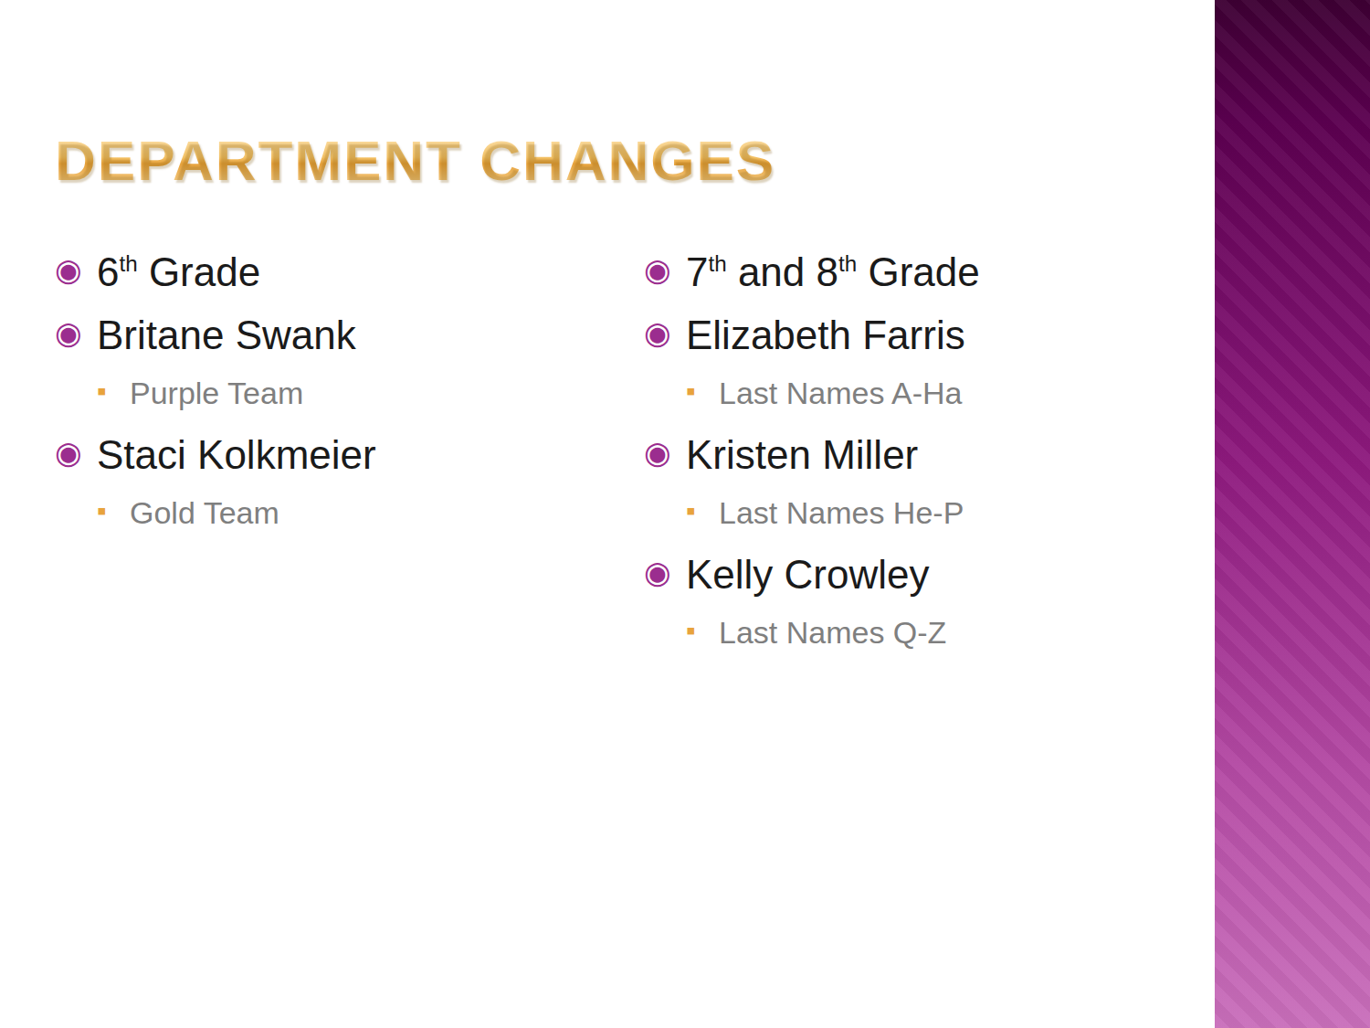Department Changes
6th Grade
Britane Swank
Purple Team
Staci Kolkmeier
Gold Team
7th and 8th Grade
Elizabeth Farris
Last Names A-Ha
Kristen Miller
Last Names He-P
Kelly Crowley
Last Names Q-Z